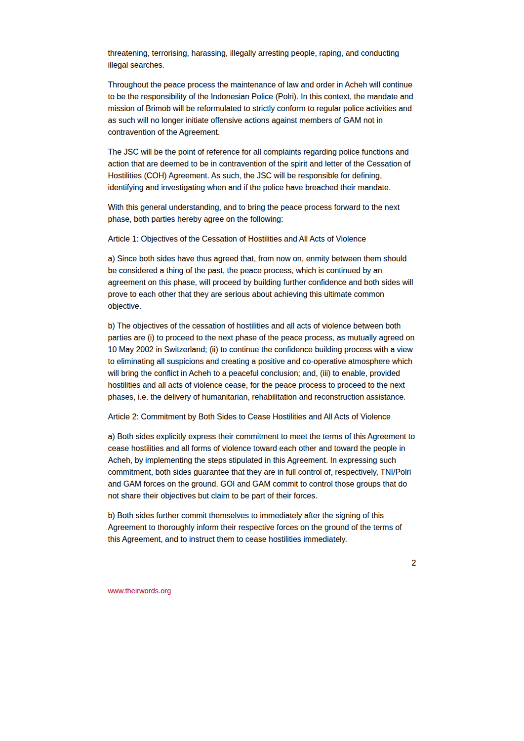threatening, terrorising, harassing, illegally arresting people, raping, and conducting illegal searches.
Throughout the peace process the maintenance of law and order in Acheh will continue to be the responsibility of the Indonesian Police (Polri). In this context, the mandate and mission of Brimob will be reformulated to strictly conform to regular police activities and as such will no longer initiate offensive actions against members of GAM not in contravention of the Agreement.
The JSC will be the point of reference for all complaints regarding police functions and action that are deemed to be in contravention of the spirit and letter of the Cessation of Hostilities (COH) Agreement. As such, the JSC will be responsible for defining, identifying and investigating when and if the police have breached their mandate.
With this general understanding, and to bring the peace process forward to the next phase, both parties hereby agree on the following:
Article 1: Objectives of the Cessation of Hostilities and All Acts of Violence
a) Since both sides have thus agreed that, from now on, enmity between them should be considered a thing of the past, the peace process, which is continued by an agreement on this phase, will proceed by building further confidence and both sides will prove to each other that they are serious about achieving this ultimate common objective.
b) The objectives of the cessation of hostilities and all acts of violence between both parties are (i) to proceed to the next phase of the peace process, as mutually agreed on 10 May 2002 in Switzerland; (ii) to continue the confidence building process with a view to eliminating all suspicions and creating a positive and co-operative atmosphere which will bring the conflict in Acheh to a peaceful conclusion; and, (iii) to enable, provided hostilities and all acts of violence cease, for the peace process to proceed to the next phases, i.e. the delivery of humanitarian, rehabilitation and reconstruction assistance.
Article 2: Commitment by Both Sides to Cease Hostilities and All Acts of Violence
a) Both sides explicitly express their commitment to meet the terms of this Agreement to cease hostilities and all forms of violence toward each other and toward the people in Acheh, by implementing the steps stipulated in this Agreement. In expressing such commitment, both sides guarantee that they are in full control of, respectively, TNI/Polri and GAM forces on the ground. GOI and GAM commit to control those groups that do not share their objectives but claim to be part of their forces.
b) Both sides further commit themselves to immediately after the signing of this Agreement to thoroughly inform their respective forces on the ground of the terms of this Agreement, and to instruct them to cease hostilities immediately.
2
www.theirwords.org